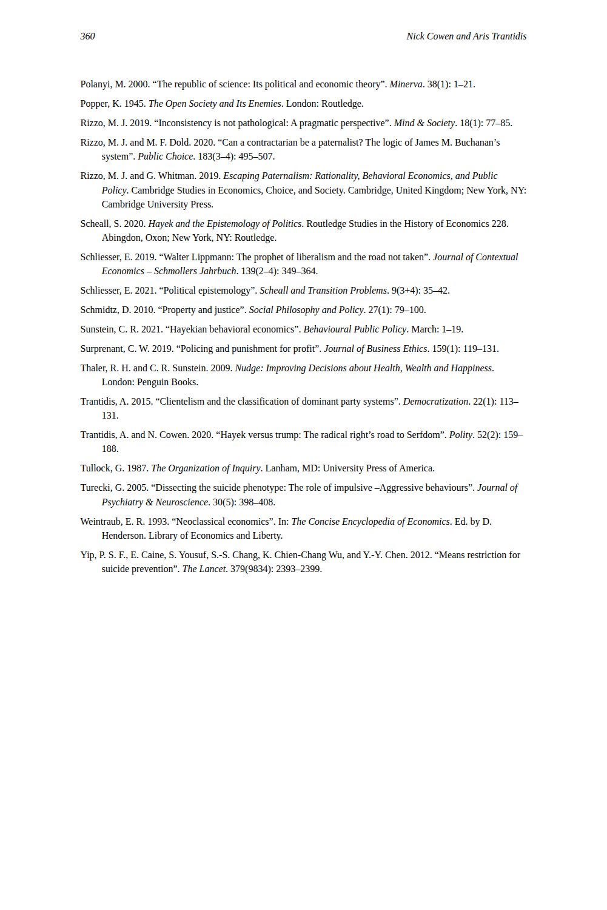360 Nick Cowen and Aris Trantidis
Polanyi, M. 2000. “The republic of science: Its political and economic theory”. Minerva. 38(1): 1–21.
Popper, K. 1945. The Open Society and Its Enemies. London: Routledge.
Rizzo, M. J. 2019. “Inconsistency is not pathological: A pragmatic perspective”. Mind & Society. 18(1): 77–85.
Rizzo, M. J. and M. F. Dold. 2020. “Can a contractarian be a paternalist? The logic of James M. Buchanan’s system”. Public Choice. 183(3–4): 495–507.
Rizzo, M. J. and G. Whitman. 2019. Escaping Paternalism: Rationality, Behavioral Economics, and Public Policy. Cambridge Studies in Economics, Choice, and Society. Cambridge, United Kingdom; New York, NY: Cambridge University Press.
Scheall, S. 2020. Hayek and the Epistemology of Politics. Routledge Studies in the History of Economics 228. Abingdon, Oxon; New York, NY: Routledge.
Schliesser, E. 2019. “Walter Lippmann: The prophet of liberalism and the road not taken”. Journal of Contextual Economics – Schmollers Jahrbuch. 139(2–4): 349–364.
Schliesser, E. 2021. “Political epistemology”. Scheall and Transition Problems. 9(3+4): 35–42.
Schmidtz, D. 2010. “Property and justice”. Social Philosophy and Policy. 27(1): 79–100.
Sunstein, C. R. 2021. “Hayekian behavioral economics”. Behavioural Public Policy. March: 1–19.
Surprenant, C. W. 2019. “Policing and punishment for profit”. Journal of Business Ethics. 159(1): 119–131.
Thaler, R. H. and C. R. Sunstein. 2009. Nudge: Improving Decisions about Health, Wealth and Happiness. London: Penguin Books.
Trantidis, A. 2015. “Clientelism and the classification of dominant party systems”. Democratization. 22(1): 113–131.
Trantidis, A. and N. Cowen. 2020. “Hayek versus trump: The radical right’s road to Serfdom”. Polity. 52(2): 159–188.
Tullock, G. 1987. The Organization of Inquiry. Lanham, MD: University Press of America.
Turecki, G. 2005. “Dissecting the suicide phenotype: The role of impulsive –Aggressive behaviours”. Journal of Psychiatry & Neuroscience. 30(5): 398–408.
Weintraub, E. R. 1993. “Neoclassical economics”. In: The Concise Encyclopedia of Economics. Ed. by D. Henderson. Library of Economics and Liberty.
Yip, P. S. F., E. Caine, S. Yousuf, S.-S. Chang, K. Chien-Chang Wu, and Y.-Y. Chen. 2012. “Means restriction for suicide prevention”. The Lancet. 379(9834): 2393–2399.